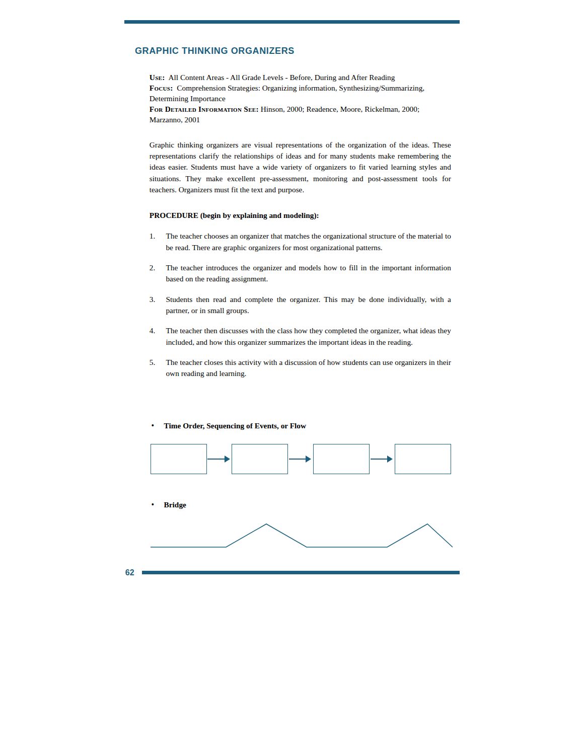Graphic Thinking Organizers
Use: All Content Areas - All Grade Levels - Before, During and After Reading
Focus: Comprehension Strategies: Organizing information, Synthesizing/Summarizing, Determining Importance
For Detailed Information See: Hinson, 2000; Readence, Moore, Rickelman, 2000; Marzanno, 2001
Graphic thinking organizers are visual representations of the organization of the ideas. These representations clarify the relationships of ideas and for many students make remembering the ideas easier. Students must have a wide variety of organizers to fit varied learning styles and situations. They make excellent pre-assessment, monitoring and post-assessment tools for teachers. Organizers must fit the text and purpose.
PROCEDURE (begin by explaining and modeling):
The teacher chooses an organizer that matches the organizational structure of the material to be read. There are graphic organizers for most organizational patterns.
The teacher introduces the organizer and models how to fill in the important information based on the reading assignment.
Students then read and complete the organizer. This may be done individually, with a partner, or in small groups.
The teacher then discusses with the class how they completed the organizer, what ideas they included, and how this organizer summarizes the important ideas in the reading.
The teacher closes this activity with a discussion of how students can use organizers in their own reading and learning.
Time Order, Sequencing of Events, or Flow
Bridge
62